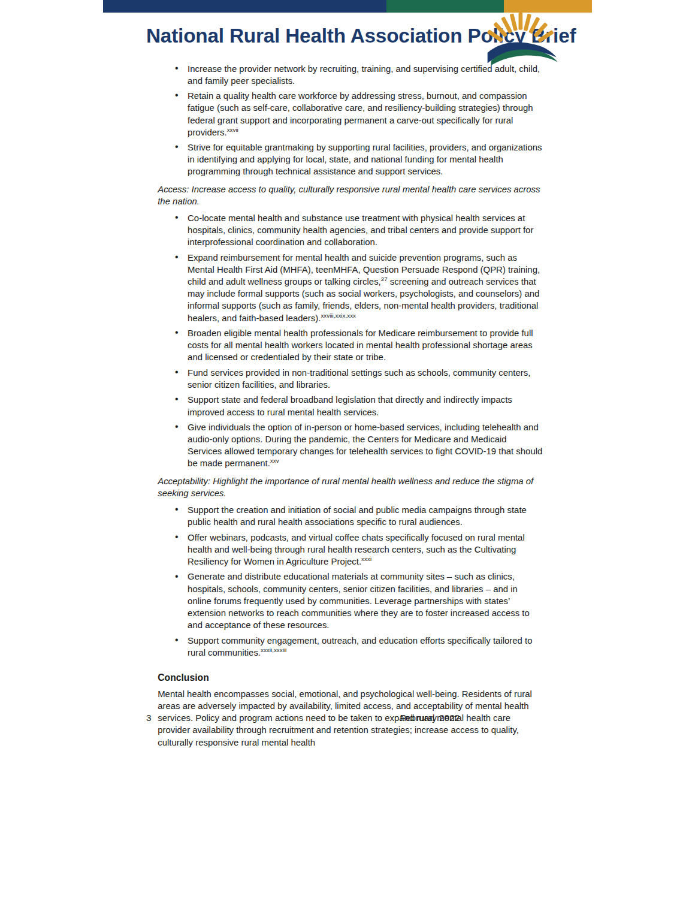National Rural Health Association Policy Brief
Increase the provider network by recruiting, training, and supervising certified adult, child, and family peer specialists.
Retain a quality health care workforce by addressing stress, burnout, and compassion fatigue (such as self-care, collaborative care, and resiliency-building strategies) through federal grant support and incorporating permanent a carve-out specifically for rural providers.xxvii
Strive for equitable grantmaking by supporting rural facilities, providers, and organizations in identifying and applying for local, state, and national funding for mental health programming through technical assistance and support services.
Access: Increase access to quality, culturally responsive rural mental health care services across the nation.
Co-locate mental health and substance use treatment with physical health services at hospitals, clinics, community health agencies, and tribal centers and provide support for interprofessional coordination and collaboration.
Expand reimbursement for mental health and suicide prevention programs, such as Mental Health First Aid (MHFA), teenMHFA, Question Persuade Respond (QPR) training, child and adult wellness groups or talking circles,27 screening and outreach services that may include formal supports (such as social workers, psychologists, and counselors) and informal supports (such as family, friends, elders, non-mental health providers, traditional healers, and faith-based leaders).xxviii,xxix,xxx
Broaden eligible mental health professionals for Medicare reimbursement to provide full costs for all mental health workers located in mental health professional shortage areas and licensed or credentialed by their state or tribe.
Fund services provided in non-traditional settings such as schools, community centers, senior citizen facilities, and libraries.
Support state and federal broadband legislation that directly and indirectly impacts improved access to rural mental health services.
Give individuals the option of in-person or home-based services, including telehealth and audio-only options. During the pandemic, the Centers for Medicare and Medicaid Services allowed temporary changes for telehealth services to fight COVID-19 that should be made permanent.xxv
Acceptability: Highlight the importance of rural mental health wellness and reduce the stigma of seeking services.
Support the creation and initiation of social and public media campaigns through state public health and rural health associations specific to rural audiences.
Offer webinars, podcasts, and virtual coffee chats specifically focused on rural mental health and well-being through rural health research centers, such as the Cultivating Resiliency for Women in Agriculture Project.xxxi
Generate and distribute educational materials at community sites – such as clinics, hospitals, schools, community centers, senior citizen facilities, and libraries – and in online forums frequently used by communities. Leverage partnerships with states’ extension networks to reach communities where they are to foster increased access to and acceptance of these resources.
Support community engagement, outreach, and education efforts specifically tailored to rural communities.xxxii,xxxiii
Conclusion
Mental health encompasses social, emotional, and psychological well-being. Residents of rural areas are adversely impacted by availability, limited access, and acceptability of mental health services. Policy and program actions need to be taken to expand rural mental health care provider availability through recruitment and retention strategies; increase access to quality, culturally responsive rural mental health
3
February 2022